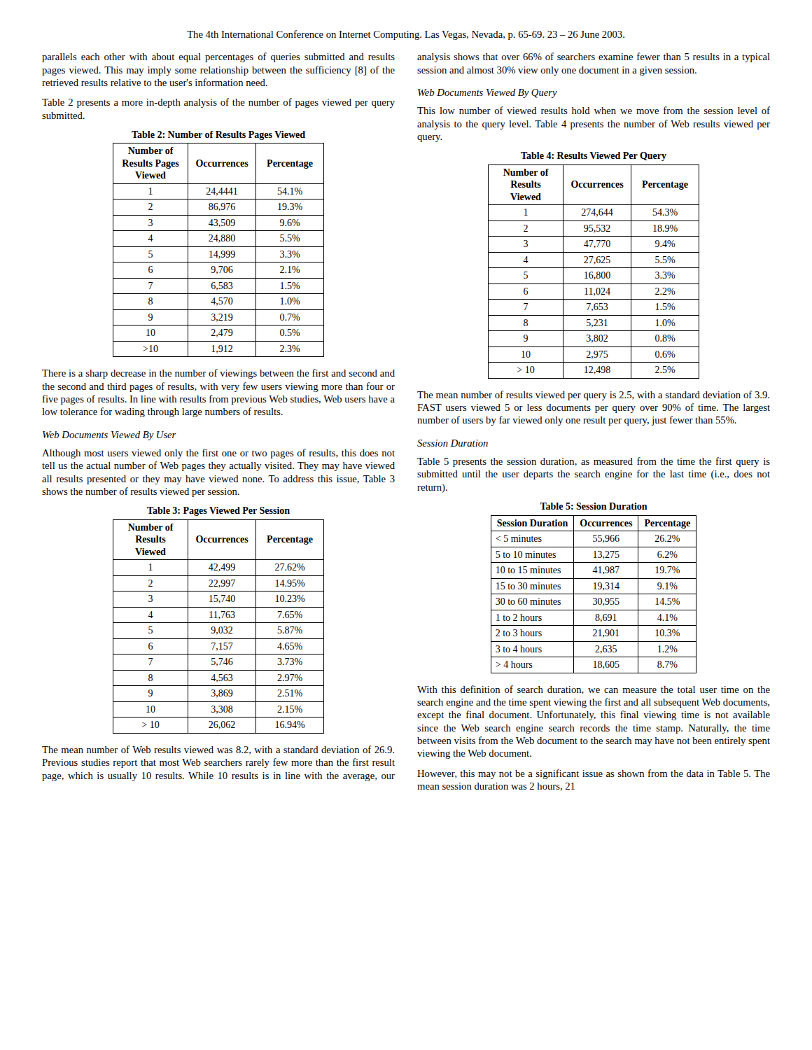The 4th International Conference on Internet Computing. Las Vegas, Nevada, p. 65-69. 23 – 26 June 2003.
parallels each other with about equal percentages of queries submitted and results pages viewed. This may imply some relationship between the sufficiency [8] of the retrieved results relative to the user's information need.
Table 2 presents a more in-depth analysis of the number of pages viewed per query submitted.
Table 2: Number of Results Pages Viewed
| Number of Results Pages Viewed | Occurrences | Percentage |
| --- | --- | --- |
| 1 | 24,4441 | 54.1% |
| 2 | 86,976 | 19.3% |
| 3 | 43,509 | 9.6% |
| 4 | 24,880 | 5.5% |
| 5 | 14,999 | 3.3% |
| 6 | 9,706 | 2.1% |
| 7 | 6,583 | 1.5% |
| 8 | 4,570 | 1.0% |
| 9 | 3,219 | 0.7% |
| 10 | 2,479 | 0.5% |
| >10 | 1,912 | 2.3% |
There is a sharp decrease in the number of viewings between the first and second and the second and third pages of results, with very few users viewing more than four or five pages of results. In line with results from previous Web studies, Web users have a low tolerance for wading through large numbers of results.
Web Documents Viewed By User
Although most users viewed only the first one or two pages of results, this does not tell us the actual number of Web pages they actually visited. They may have viewed all results presented or they may have viewed none. To address this issue, Table 3 shows the number of results viewed per session.
Table 3: Pages Viewed Per Session
| Number of Results Viewed | Occurrences | Percentage |
| --- | --- | --- |
| 1 | 42,499 | 27.62% |
| 2 | 22,997 | 14.95% |
| 3 | 15,740 | 10.23% |
| 4 | 11,763 | 7.65% |
| 5 | 9,032 | 5.87% |
| 6 | 7,157 | 4.65% |
| 7 | 5,746 | 3.73% |
| 8 | 4,563 | 2.97% |
| 9 | 3,869 | 2.51% |
| 10 | 3,308 | 2.15% |
| > 10 | 26,062 | 16.94% |
The mean number of Web results viewed was 8.2, with a standard deviation of 26.9. Previous studies report that most Web searchers rarely few more than the first result page, which is usually 10 results. While 10 results is in line with the average, our analysis shows that over 66% of searchers examine fewer than 5 results in a typical session and almost 30% view only one document in a given session.
Web Documents Viewed By Query
This low number of viewed results hold when we move from the session level of analysis to the query level. Table 4 presents the number of Web results viewed per query.
Table 4: Results Viewed Per Query
| Number of Results Viewed | Occurrences | Percentage |
| --- | --- | --- |
| 1 | 274,644 | 54.3% |
| 2 | 95,532 | 18.9% |
| 3 | 47,770 | 9.4% |
| 4 | 27,625 | 5.5% |
| 5 | 16,800 | 3.3% |
| 6 | 11,024 | 2.2% |
| 7 | 7,653 | 1.5% |
| 8 | 5,231 | 1.0% |
| 9 | 3,802 | 0.8% |
| 10 | 2,975 | 0.6% |
| > 10 | 12,498 | 2.5% |
The mean number of results viewed per query is 2.5, with a standard deviation of 3.9. FAST users viewed 5 or less documents per query over 90% of time. The largest number of users by far viewed only one result per query, just fewer than 55%.
Session Duration
Table 5 presents the session duration, as measured from the time the first query is submitted until the user departs the search engine for the last time (i.e., does not return).
Table 5: Session Duration
| Session Duration | Occurrences | Percentage |
| --- | --- | --- |
| < 5 minutes | 55,966 | 26.2% |
| 5 to 10 minutes | 13,275 | 6.2% |
| 10 to 15 minutes | 41,987 | 19.7% |
| 15 to 30 minutes | 19,314 | 9.1% |
| 30 to 60 minutes | 30,955 | 14.5% |
| 1 to 2 hours | 8,691 | 4.1% |
| 2 to 3 hours | 21,901 | 10.3% |
| 3 to 4 hours | 2,635 | 1.2% |
| > 4 hours | 18,605 | 8.7% |
With this definition of search duration, we can measure the total user time on the search engine and the time spent viewing the first and all subsequent Web documents, except the final document. Unfortunately, this final viewing time is not available since the Web search engine search records the time stamp. Naturally, the time between visits from the Web document to the search may have not been entirely spent viewing the Web document.
However, this may not be a significant issue as shown from the data in Table 5. The mean session duration was 2 hours, 21